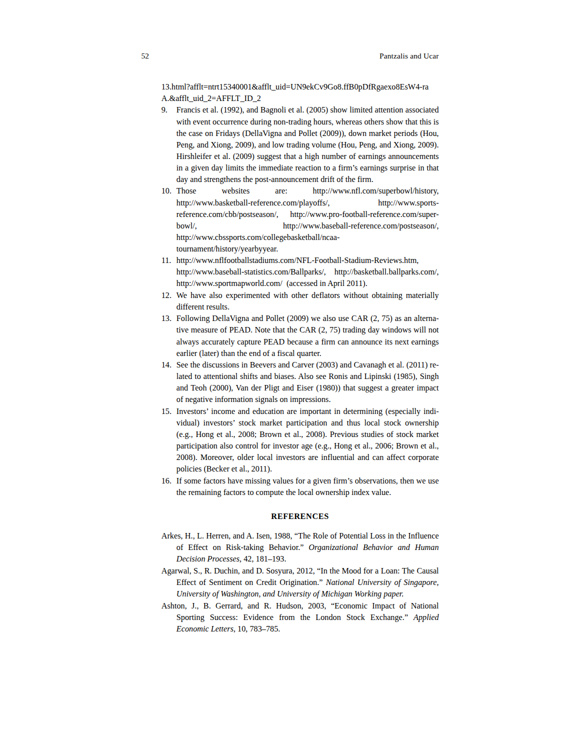52 Pantzalis and Ucar
13.html?afflt=ntrt15340001&afflt_uid=UN9ekCv9Go8.ffB0pDfRgaexo8EsW4-raA.&afflt_uid_2=AFFLT_ID_2
9. Francis et al. (1992), and Bagnoli et al. (2005) show limited attention associated with event occurrence during non-trading hours, whereas others show that this is the case on Fridays (DellaVigna and Pollet (2009)), down market periods (Hou, Peng, and Xiong, 2009), and low trading volume (Hou, Peng, and Xiong, 2009). Hirshleifer et al. (2009) suggest that a high number of earnings announcements in a given day limits the immediate reaction to a firm’s earnings surprise in that day and strengthens the post-announcement drift of the firm.
10. Those websites are: http://www.nfl.com/superbowl/history, http://www.basketball-reference.com/playoffs/, http://www.sports-reference.com/cbb/postseason/, http://www.pro-football-reference.com/super-bowl/, http://www.baseball-reference.com/postseason/, http://www.cbssports.com/collegebasketball/ncaa-tournament/history/yearbyyear.
11. http://www.nflfootballstadiums.com/NFL-Football-Stadium-Reviews.htm, http://www.baseball-statistics.com/Ballparks/, http://basketball.ballparks.com/, http://www.sportmapworld.com/ (accessed in April 2011).
12. We have also experimented with other deflators without obtaining materially different results.
13. Following DellaVigna and Pollet (2009) we also use CAR (2, 75) as an alternative measure of PEAD. Note that the CAR (2, 75) trading day windows will not always accurately capture PEAD because a firm can announce its next earnings earlier (later) than the end of a fiscal quarter.
14. See the discussions in Beevers and Carver (2003) and Cavanagh et al. (2011) related to attentional shifts and biases. Also see Ronis and Lipinski (1985), Singh and Teoh (2000), Van der Pligt and Eiser (1980)) that suggest a greater impact of negative information signals on impressions.
15. Investors’ income and education are important in determining (especially individual) investors’ stock market participation and thus local stock ownership (e.g., Hong et al., 2008; Brown et al., 2008). Previous studies of stock market participation also control for investor age (e.g., Hong et al., 2006; Brown et al., 2008). Moreover, older local investors are influential and can affect corporate policies (Becker et al., 2011).
16. If some factors have missing values for a given firm’s observations, then we use the remaining factors to compute the local ownership index value.
REFERENCES
Arkes, H., L. Herren, and A. Isen, 1988, “The Role of Potential Loss in the Influence of Effect on Risk-taking Behavior.” Organizational Behavior and Human Decision Processes, 42, 181–193.
Agarwal, S., R. Duchin, and D. Sosyura, 2012, “In the Mood for a Loan: The Causal Effect of Sentiment on Credit Origination.” National University of Singapore, University of Washington, and University of Michigan Working paper.
Ashton, J., B. Gerrard, and R. Hudson, 2003, “Economic Impact of National Sporting Success: Evidence from the London Stock Exchange.” Applied Economic Letters, 10, 783–785.